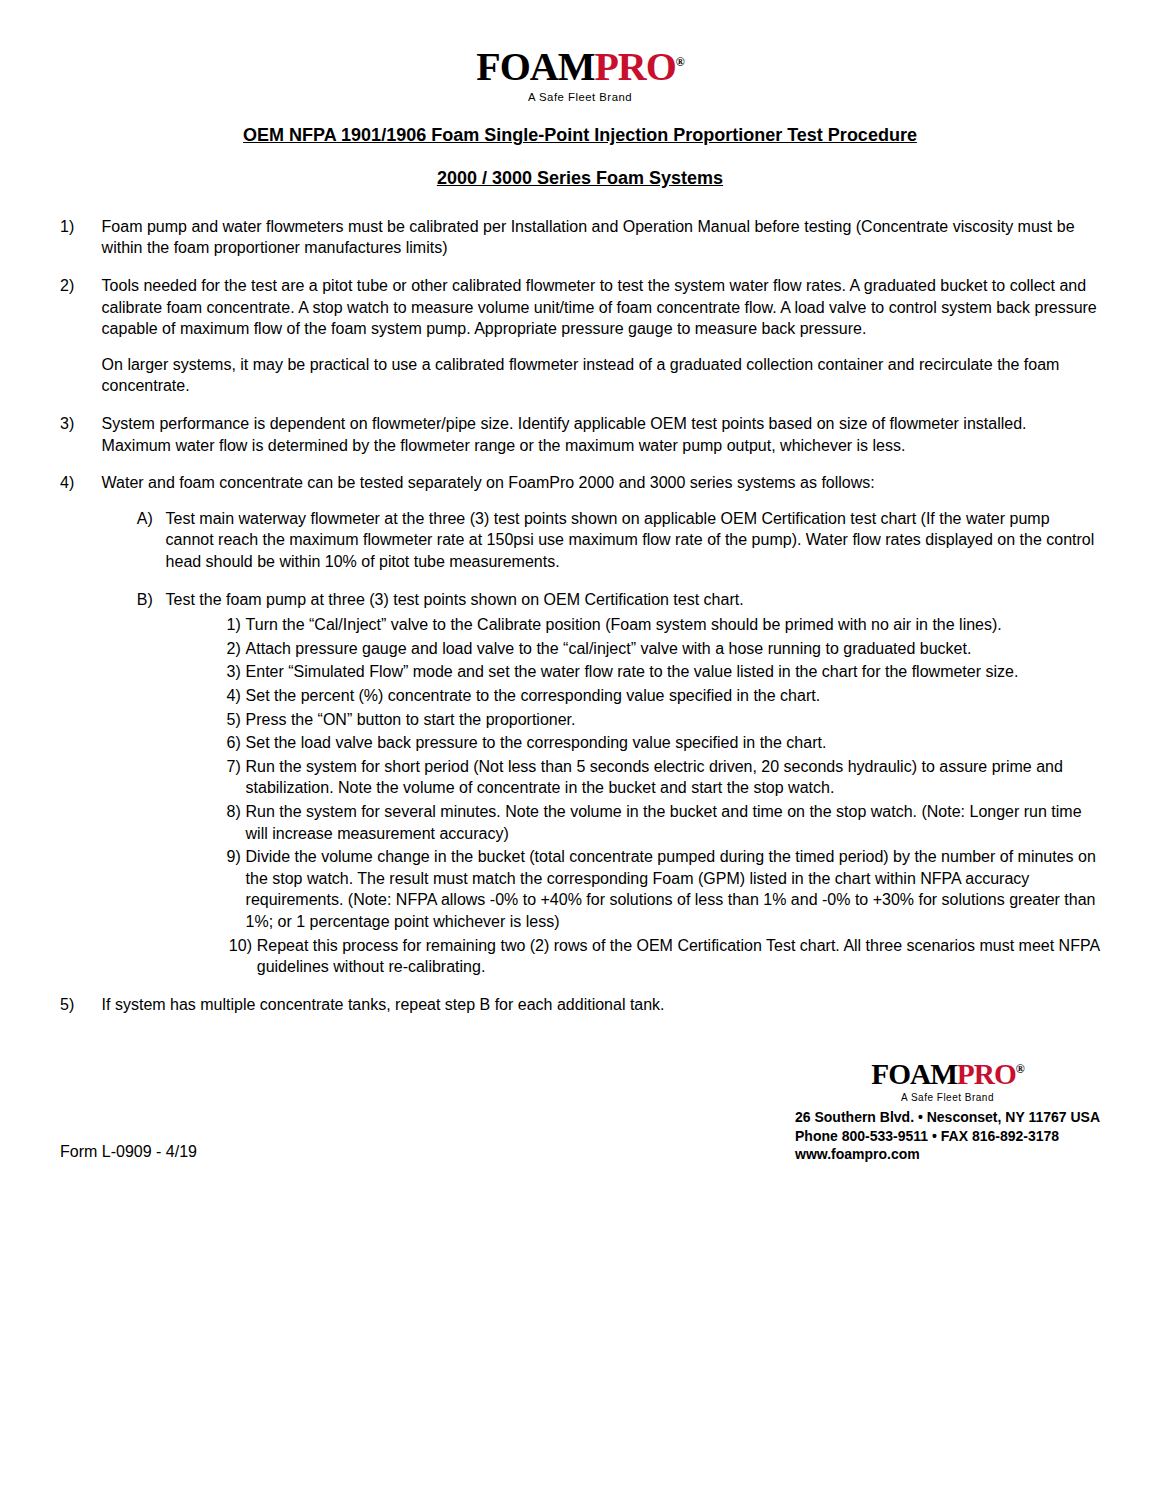FOAM PRO®
A Safe Fleet Brand
OEM NFPA 1901/1906 Foam Single-Point Injection Proportioner Test Procedure
2000 / 3000 Series Foam Systems
1) Foam pump and water flowmeters must be calibrated per Installation and Operation Manual before testing (Concentrate viscosity must be within the foam proportioner manufactures limits)
2) Tools needed for the test are a pitot tube or other calibrated flowmeter to test the system water flow rates. A graduated bucket to collect and calibrate foam concentrate. A stop watch to measure volume unit/time of foam concentrate flow. A load valve to control system back pressure capable of maximum flow of the foam system pump. Appropriate pressure gauge to measure back pressure.
On larger systems, it may be practical to use a calibrated flowmeter instead of a graduated collection container and recirculate the foam concentrate.
3) System performance is dependent on flowmeter/pipe size. Identify applicable OEM test points based on size of flowmeter installed. Maximum water flow is determined by the flowmeter range or the maximum water pump output, whichever is less.
4) Water and foam concentrate can be tested separately on FoamPro 2000 and 3000 series systems as follows:
A) Test main waterway flowmeter at the three (3) test points shown on applicable OEM Certification test chart (If the water pump cannot reach the maximum flowmeter rate at 150psi use maximum flow rate of the pump). Water flow rates displayed on the control head should be within 10% of pitot tube measurements.
B) Test the foam pump at three (3) test points shown on OEM Certification test chart.
1) Turn the “Cal/Inject” valve to the Calibrate position (Foam system should be primed with no air in the lines).
2) Attach pressure gauge and load valve to the “cal/inject” valve with a hose running to graduated bucket.
3) Enter “Simulated Flow” mode and set the water flow rate to the value listed in the chart for the flowmeter size.
4) Set the percent (%) concentrate to the corresponding value specified in the chart.
5) Press the “ON” button to start the proportioner.
6) Set the load valve back pressure to the corresponding value specified in the chart.
7) Run the system for short period (Not less than 5 seconds electric driven, 20 seconds hydraulic) to assure prime and stabilization. Note the volume of concentrate in the bucket and start the stop watch.
8) Run the system for several minutes. Note the volume in the bucket and time on the stop watch. (Note: Longer run time will increase measurement accuracy)
9) Divide the volume change in the bucket (total concentrate pumped during the timed period) by the number of minutes on the stop watch. The result must match the corresponding Foam (GPM) listed in the chart within NFPA accuracy requirements. (Note: NFPA allows -0% to +40% for solutions of less than 1% and -0% to +30% for solutions greater than 1%; or 1 percentage point whichever is less)
10) Repeat this process for remaining two (2) rows of the OEM Certification Test chart. All three scenarios must meet NFPA guidelines without re-calibrating.
5) If system has multiple concentrate tanks, repeat step B for each additional tank.
Form L-0909 - 4/19
FOAM PRO®
A Safe Fleet Brand
26 Southern Blvd. • Nesconset, NY 11767 USA
Phone 800-533-9511 • FAX 816-892-3178
www.foampro.com